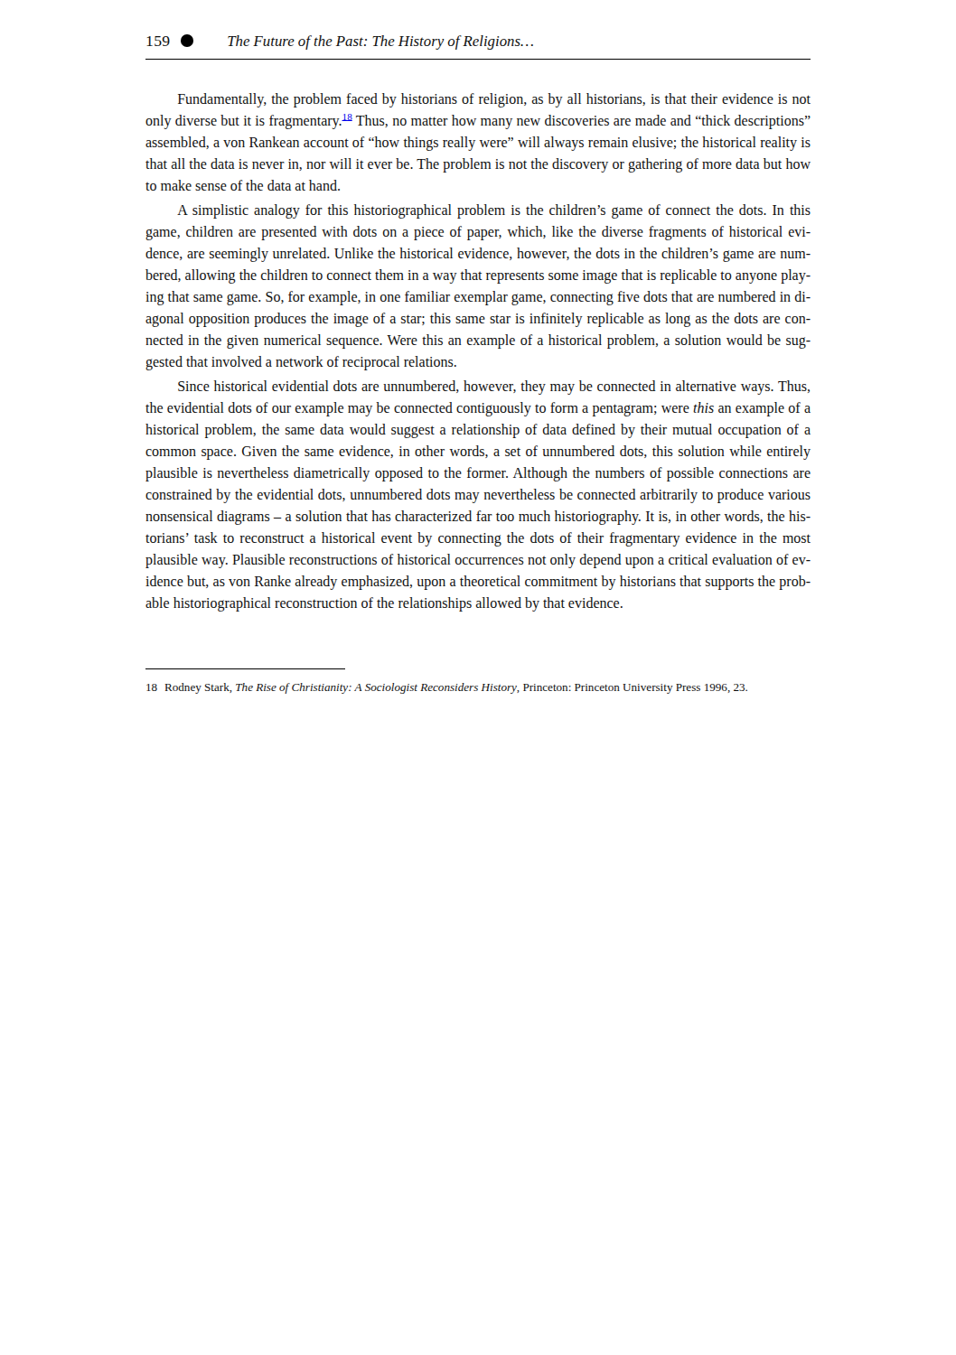159 The Future of the Past: The History of Religions…
Fundamentally, the problem faced by historians of religion, as by all historians, is that their evidence is not only diverse but it is fragmentary.18 Thus, no matter how many new discoveries are made and “thick descriptions” assembled, a von Rankean account of “how things really were” will always remain elusive; the historical reality is that all the data is never in, nor will it ever be. The problem is not the discovery or gathering of more data but how to make sense of the data at hand.
A simplistic analogy for this historiographical problem is the children’s game of connect the dots. In this game, children are presented with dots on a piece of paper, which, like the diverse fragments of historical evidence, are seemingly unrelated. Unlike the historical evidence, however, the dots in the children’s game are numbered, allowing the children to connect them in a way that represents some image that is replicable to anyone playing that same game. So, for example, in one familiar exemplar game, connecting five dots that are numbered in diagonal opposition produces the image of a star; this same star is infinitely replicable as long as the dots are connected in the given numerical sequence. Were this an example of a historical problem, a solution would be suggested that involved a network of reciprocal relations.
Since historical evidential dots are unnumbered, however, they may be connected in alternative ways. Thus, the evidential dots of our example may be connected contiguously to form a pentagram; were this an example of a historical problem, the same data would suggest a relationship of data defined by their mutual occupation of a common space. Given the same evidence, in other words, a set of unnumbered dots, this solution while entirely plausible is nevertheless diametrically opposed to the former. Although the numbers of possible connections are constrained by the evidential dots, unnumbered dots may nevertheless be connected arbitrarily to produce various nonsensical diagrams – a solution that has characterized far too much historiography. It is, in other words, the historians’ task to reconstruct a historical event by connecting the dots of their fragmentary evidence in the most plausible way. Plausible reconstructions of historical occurrences not only depend upon a critical evaluation of evidence but, as von Ranke already emphasized, upon a theoretical commitment by historians that supports the probable historiographical reconstruction of the relationships allowed by that evidence.
18 Rodney Stark, The Rise of Christianity: A Sociologist Reconsiders History, Princeton: Princeton University Press 1996, 23.